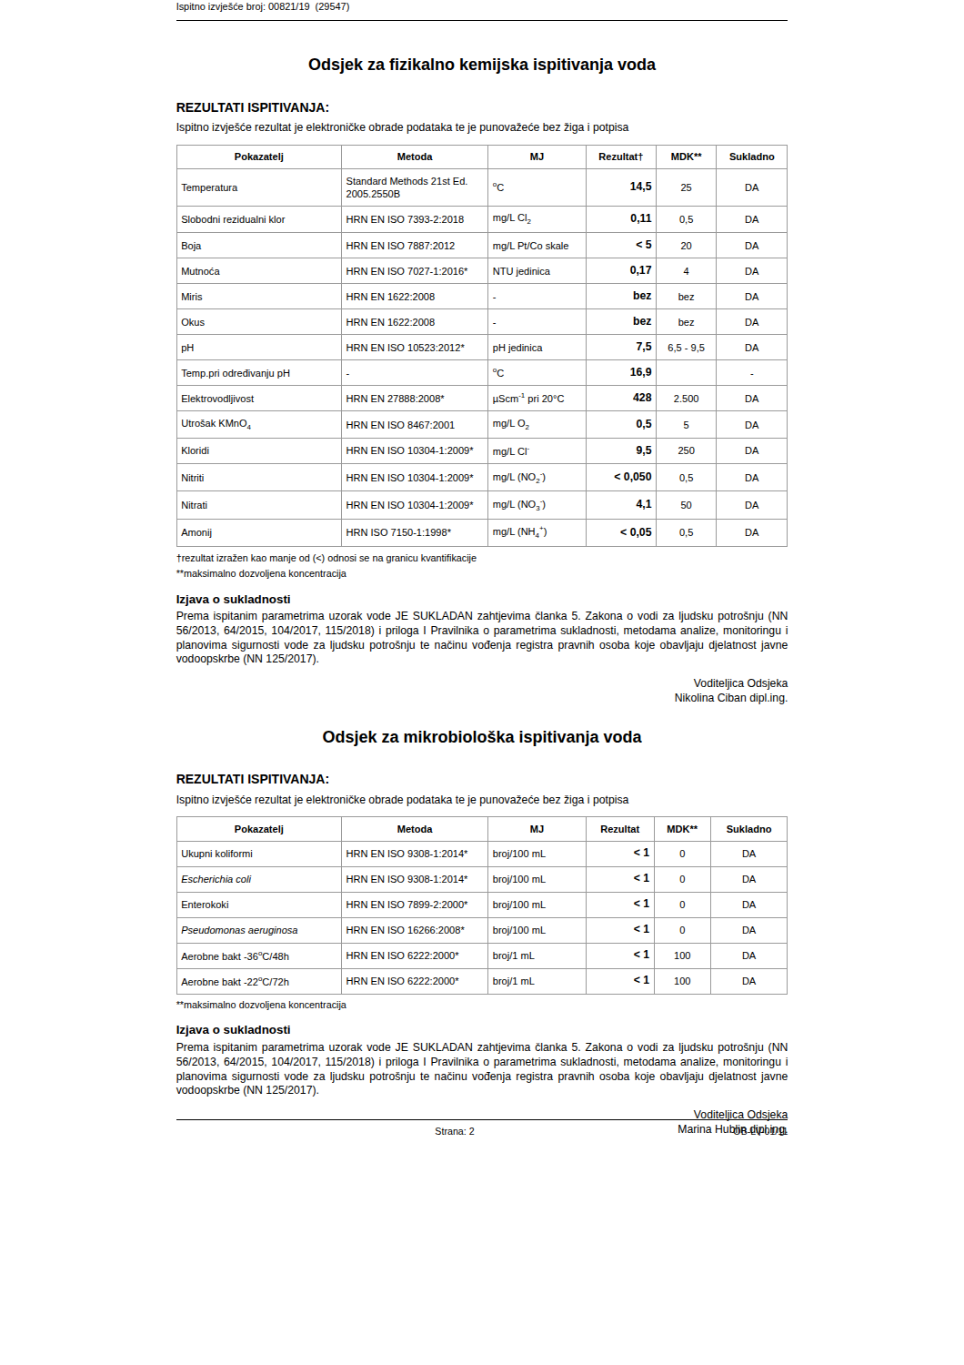Ispitno izvješće broj: 00821/19 (29547)
Odsjek za fizikalno kemijska ispitivanja voda
REZULTATI ISPITIVANJA:
Ispitno izvješće rezultat je elektroničke obrade podataka te je punovažeće bez žiga i potpisa
| Pokazatelj | Metoda | MJ | Rezultat† | MDK** | Sukladno |
| --- | --- | --- | --- | --- | --- |
| Temperatura | Standard Methods 21st Ed. 2005.2550B | o C | 14,5 | 25 | DA |
| Slobodni rezidualni klor | HRN EN ISO 7393-2:2018 | mg/L Cl 2 | 0,11 | 0,5 | DA |
| Boja | HRN EN ISO 7887:2012 | mg/L Pt/Co skale | < 5 | 20 | DA |
| Mutnoća | HRN EN ISO 7027-1:2016* | NTU jedinica | 0,17 | 4 | DA |
| Miris | HRN EN 1622:2008 | - | bez | bez | DA |
| Okus | HRN EN 1622:2008 | - | bez | bez | DA |
| pH | HRN EN ISO 10523:2012* | pH jedinica | 7,5 | 6,5 - 9,5 | DA |
| Temp.pri određivanju pH | - | o C | 16,9 | | - |
| Elektrovodljivost | HRN EN 27888:2008* | µScm -1 pri 20°C | 428 | 2.500 | DA |
| Utrošak KMnO 4 | HRN EN ISO 8467:2001 | mg/L O 2 | 0,5 | 5 | DA |
| Kloridi | HRN EN ISO 10304-1:2009* | mg/L Cl - | 9,5 | 250 | DA |
| Nitriti | HRN EN ISO 10304-1:2009* | mg/L (NO 2 - ) | < 0,050 | 0,5 | DA |
| Nitrati | HRN EN ISO 10304-1:2009* | mg/L (NO 3 - ) | 4,1 | 50 | DA |
| Amonij | HRN ISO 7150-1:1998* | mg/L (NH 4 + ) | < 0,05 | 0,5 | DA |
†rezultat izražen kao manje od (<) odnosi se na granicu kvantifikacije
**maksimalno dozvoljena koncentracija
Izjava o sukladnosti
Prema ispitanim parametrima uzorak vode JE SUKLADAN zahtjevima članka 5. Zakona o vodi za ljudsku potrošnju (NN 56/2013, 64/2015, 104/2017, 115/2018) i priloga I Pravilnika o parametrima sukladnosti, metodama analize, monitoringu i planovima sigurnosti vode za ljudsku potrošnju te načinu vođenja registra pravnih osoba koje obavljaju djelatnost javne vodoopskrbe (NN 125/2017).
Voditeljica Odsjeka
Nikolina Ciban dipl.ing.
Odsjek za mikrobiološka ispitivanja voda
REZULTATI ISPITIVANJA:
Ispitno izvješće rezultat je elektroničke obrade podataka te je punovažeće bez žiga i potpisa
| Pokazatelj | Metoda | MJ | Rezultat | MDK** | Sukladno |
| --- | --- | --- | --- | --- | --- |
| Ukupni koliformi | HRN EN ISO 9308-1:2014* | broj/100 mL | < 1 | 0 | DA |
| Escherichia coli | HRN EN ISO 9308-1:2014* | broj/100 mL | < 1 | 0 | DA |
| Enterokoki | HRN EN ISO 7899-2:2000* | broj/100 mL | < 1 | 0 | DA |
| Pseudomonas aeruginosa | HRN EN ISO 16266:2008* | broj/100 mL | < 1 | 0 | DA |
| Aerobne bakt -36 o C/48h | HRN EN ISO 6222:2000* | broj/1 mL | < 1 | 100 | DA |
| Aerobne bakt -22 o C/72h | HRN EN ISO 6222:2000* | broj/1 mL | < 1 | 100 | DA |
**maksimalno dozvoljena koncentracija
Izjava o sukladnosti
Prema ispitanim parametrima uzorak vode JE SUKLADAN zahtjevima članka 5. Zakona o vodi za ljudsku potrošnju (NN 56/2013, 64/2015, 104/2017, 115/2018) i priloga I Pravilnika o parametrima sukladnosti, metodama analize, monitoringu i planovima sigurnosti vode za ljudsku potrošnju te načinu vođenja registra pravnih osoba koje obavljaju djelatnost javne vodoopskrbe (NN 125/2017).
Voditeljica Odsjeka
Marina Hublin dipl.ing.
Strana: 2
OB-LV-01/11